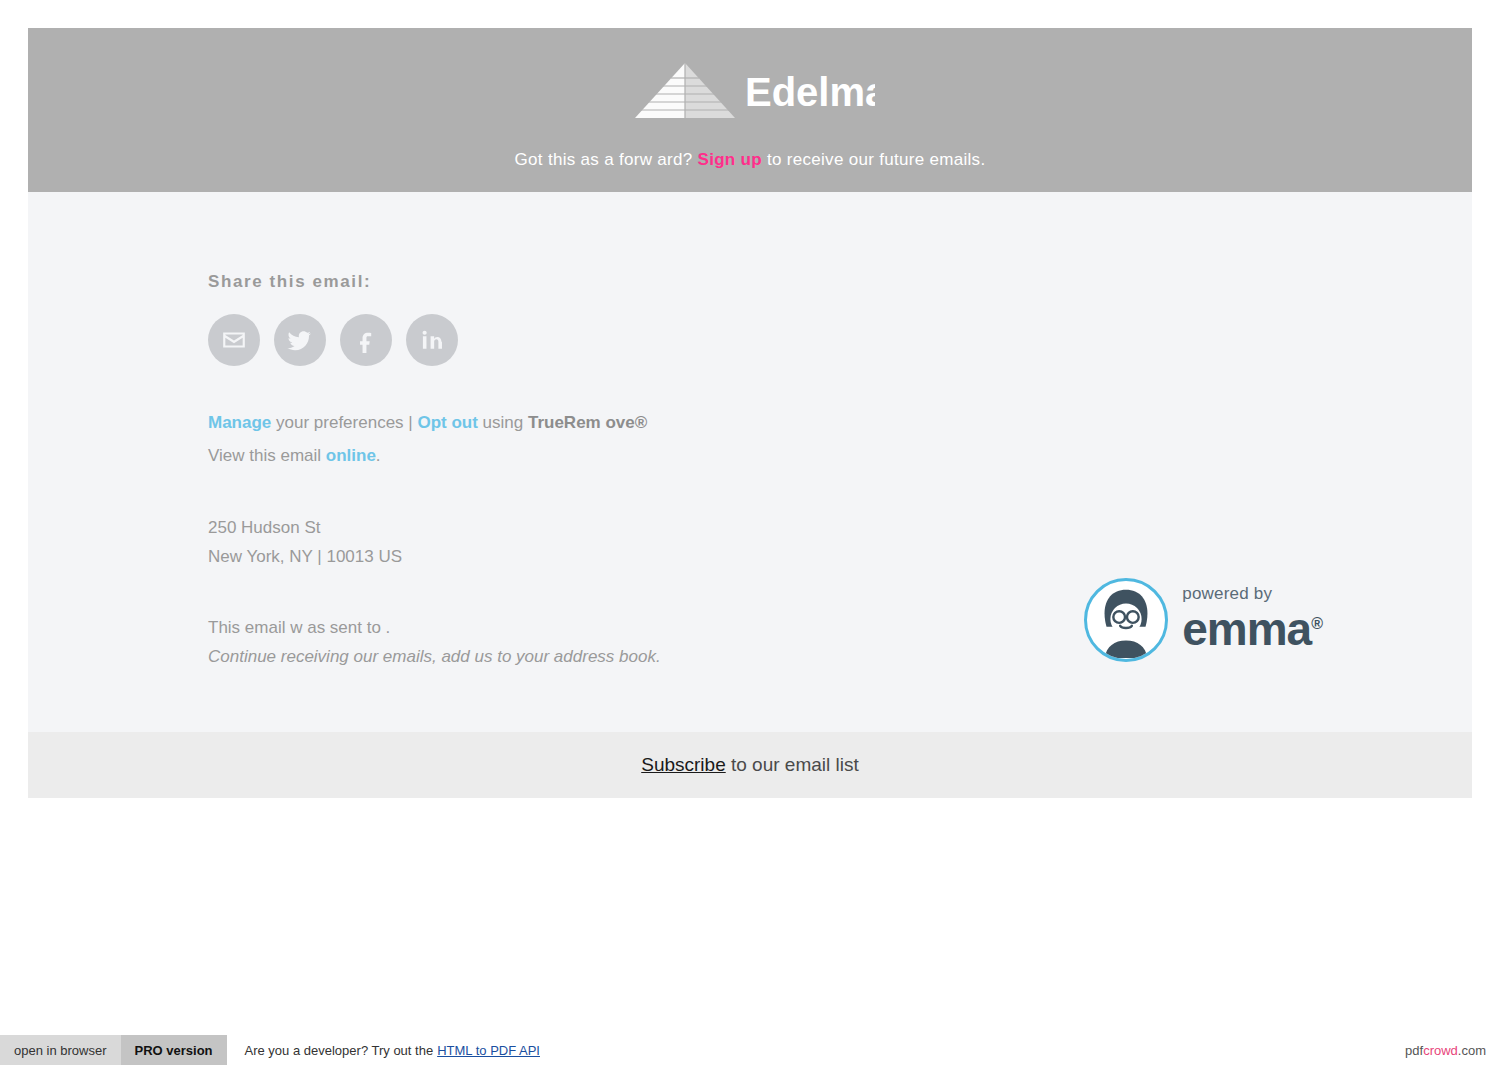Edelman
Got this as a forw ard? Sign up to receive our future emails.
Share this email:
Manage your preferences | Opt out using TrueRem ove®
View this email online.
250 Hudson St
New York, NY | 10013 US
This email w as sent to .
Continue receiving our emails, add us to your address book.
powered by
emma®
Subscribe to our email list
open in browser
PRO version
Are you a developer? Try out the HTML to PDF API
pdfcrowd.com